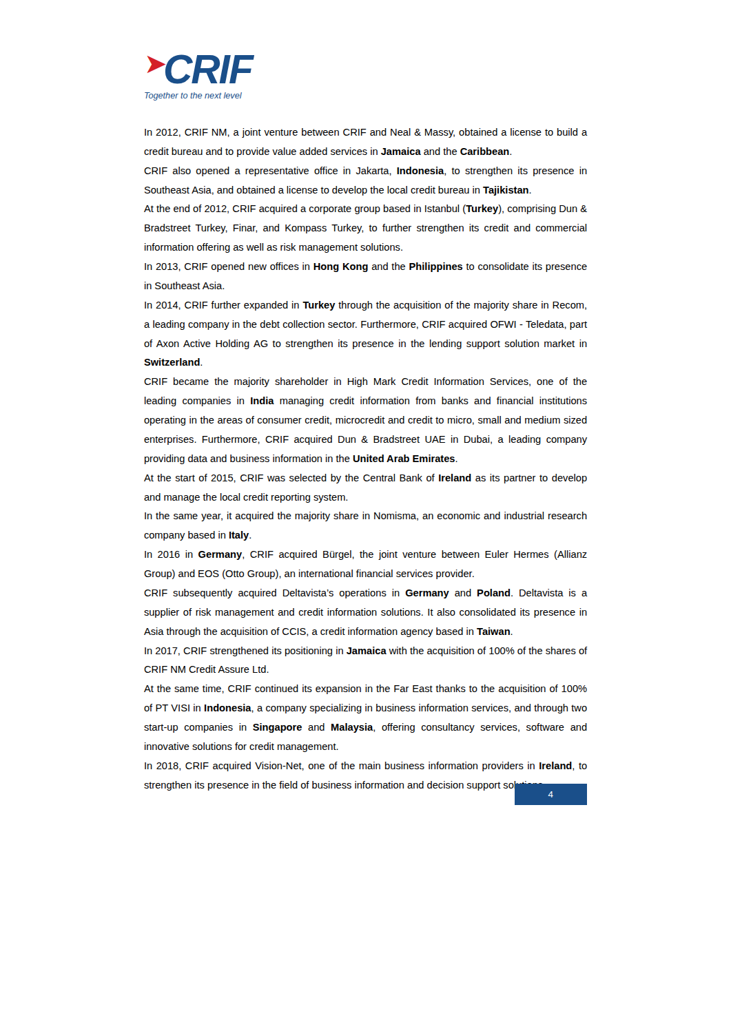➤CRIF
Together to the next level
In 2012, CRIF NM, a joint venture between CRIF and Neal & Massy, obtained a license to build a credit bureau and to provide value added services in Jamaica and the Caribbean.
CRIF also opened a representative office in Jakarta, Indonesia, to strengthen its presence in Southeast Asia, and obtained a license to develop the local credit bureau in Tajikistan.
At the end of 2012, CRIF acquired a corporate group based in Istanbul (Turkey), comprising Dun & Bradstreet Turkey, Finar, and Kompass Turkey, to further strengthen its credit and commercial information offering as well as risk management solutions.
In 2013, CRIF opened new offices in Hong Kong and the Philippines to consolidate its presence in Southeast Asia.
In 2014, CRIF further expanded in Turkey through the acquisition of the majority share in Recom, a leading company in the debt collection sector. Furthermore, CRIF acquired OFWI - Teledata, part of Axon Active Holding AG to strengthen its presence in the lending support solution market in Switzerland.
CRIF became the majority shareholder in High Mark Credit Information Services, one of the leading companies in India managing credit information from banks and financial institutions operating in the areas of consumer credit, microcredit and credit to micro, small and medium sized enterprises. Furthermore, CRIF acquired Dun & Bradstreet UAE in Dubai, a leading company providing data and business information in the United Arab Emirates.
At the start of 2015, CRIF was selected by the Central Bank of Ireland as its partner to develop and manage the local credit reporting system.
In the same year, it acquired the majority share in Nomisma, an economic and industrial research company based in Italy.
In 2016 in Germany, CRIF acquired Bürgel, the joint venture between Euler Hermes (Allianz Group) and EOS (Otto Group), an international financial services provider.
CRIF subsequently acquired Deltavista’s operations in Germany and Poland. Deltavista is a supplier of risk management and credit information solutions. It also consolidated its presence in Asia through the acquisition of CCIS, a credit information agency based in Taiwan.
In 2017, CRIF strengthened its positioning in Jamaica with the acquisition of 100% of the shares of CRIF NM Credit Assure Ltd.
At the same time, CRIF continued its expansion in the Far East thanks to the acquisition of 100% of PT VISI in Indonesia, a company specializing in business information services, and through two start-up companies in Singapore and Malaysia, offering consultancy services, software and innovative solutions for credit management.
In 2018, CRIF acquired Vision-Net, one of the main business information providers in Ireland, to strengthen its presence in the field of business information and decision support solutions.
4